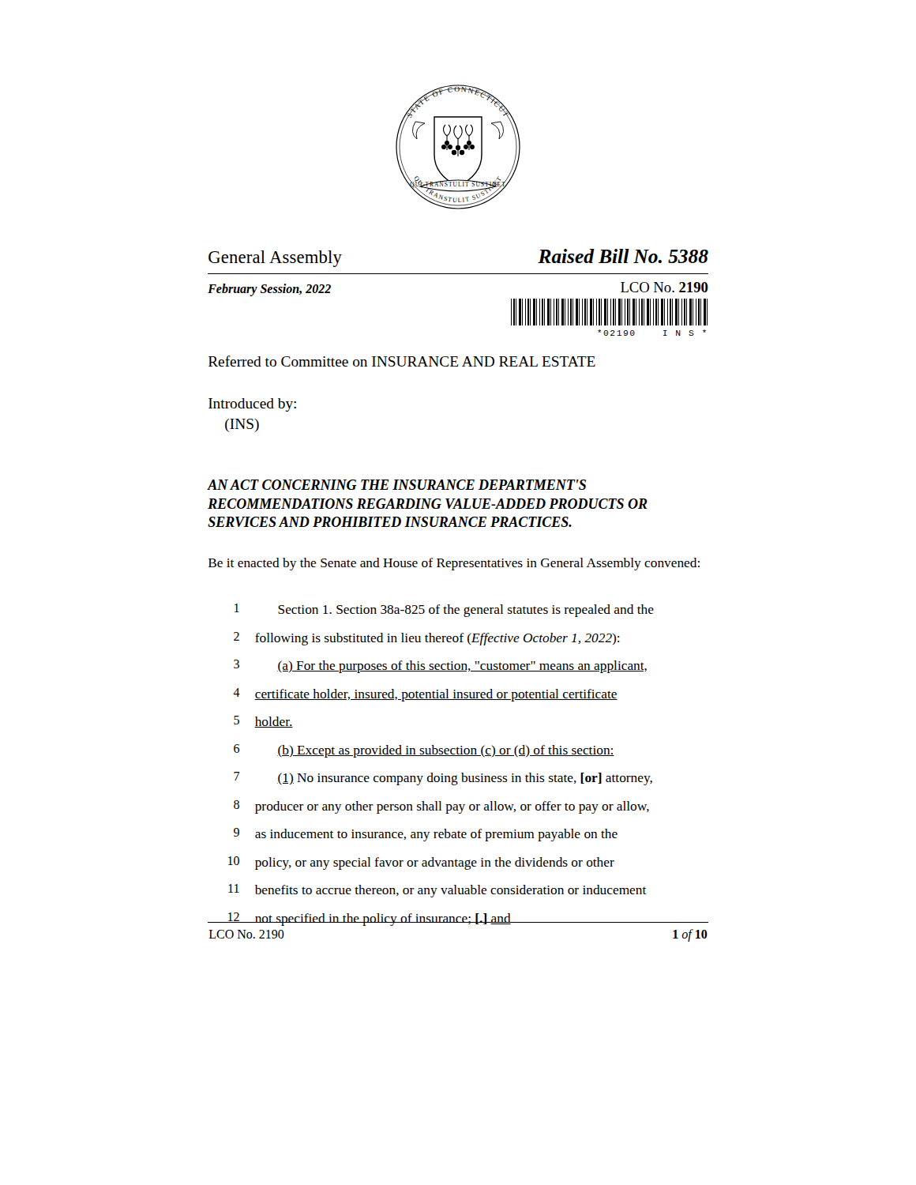STATE OF CONNECTICUT QUI TRANSTULIT SUSTINET QUI TRANSTULIT SUSTINET
| General Assembly | Raised Bill No. 5388 |
| February Session, 2022 | LCO No. 2190 |
| | *02190 I N S * |
Referred to Committee on INSURANCE AND REAL ESTATE
Introduced by: (INS)
AN ACT CONCERNING THE INSURANCE DEPARTMENT'S RECOMMENDATIONS REGARDING VALUE-ADDED PRODUCTS OR SERVICES AND PROHIBITED INSURANCE PRACTICES.
Be it enacted by the Senate and House of Representatives in General Assembly convened:
Section 1. Section 38a-825 of the general statutes is repealed and the
following is substituted in lieu thereof (Effective October 1, 2022):
(a) For the purposes of this section, "customer" means an applicant,
certificate holder, insured, potential insured or potential certificate
holder.
(b) Except as provided in subsection (c) or (d) of this section:
(1) No insurance company doing business in this state, [or] attorney,
producer or any other person shall pay or allow, or offer to pay or allow,
as inducement to insurance, any rebate of premium payable on the
policy, or any special favor or advantage in the dividends or other
benefits to accrue thereon, or any valuable consideration or inducement
not specified in the policy of insurance; [.] and
| LCO No. 2190 | 1 of 10 |